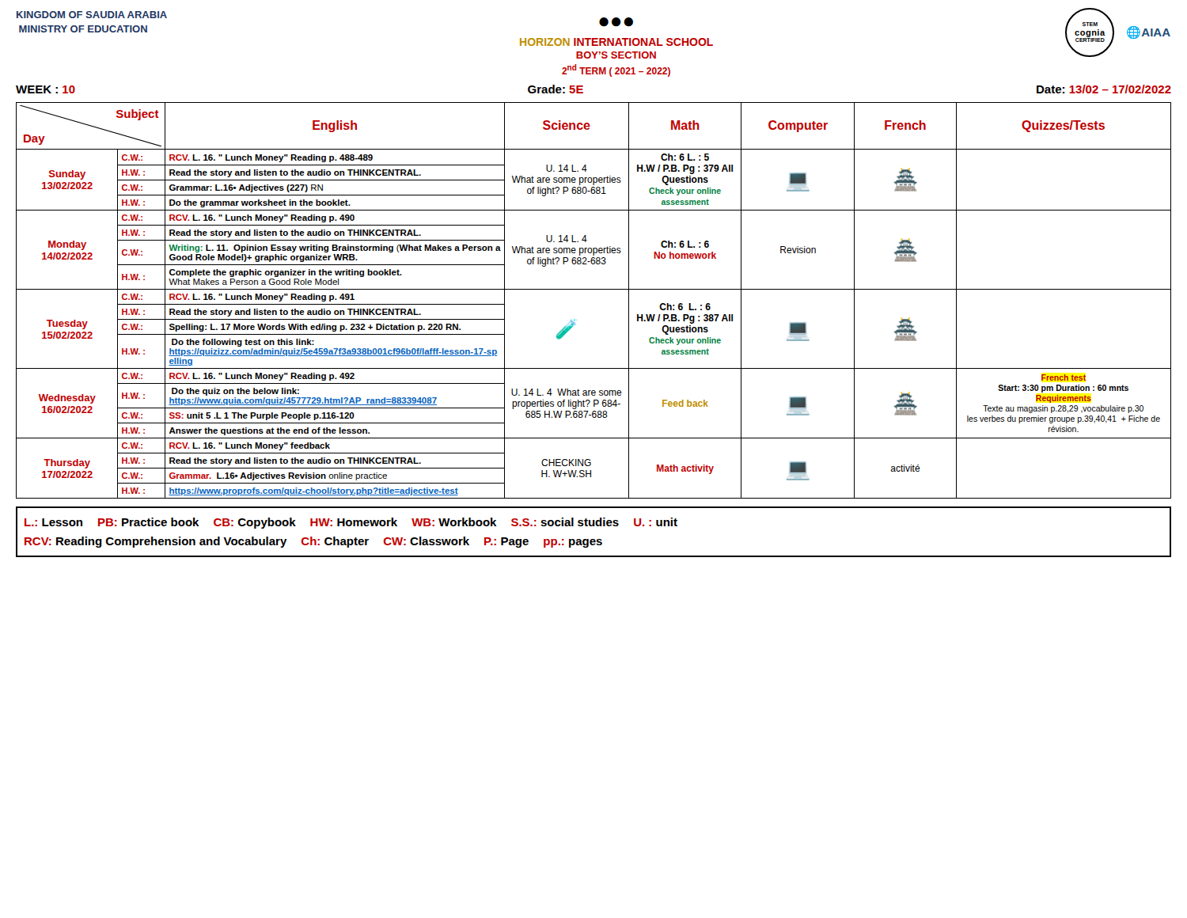KINGDOM OF SAUDIA ARABIA
MINISTRY OF EDUCATION
●●●
HORIZON INTERNATIONAL SCHOOL
BOY’S SECTION
2nd TERM ( 2021 – 2022)
STEM
cognia
CERTIFIED
🌐AIAA
WEEK : 10
Grade: 5E
Date: 13/02 – 17/02/2022
| Subject Day | English | Science | Math | Computer | French | Quizzes/Tests |
| --- | --- | --- | --- | --- | --- | --- |
| Sunday 13/02/2022 | C.W.: | RCV. L. 16. " Lunch Money" Reading p. 488-489 | U. 14 L. 4 What are some properties of light? P 680-681 | Ch: 6 L. : 5 H.W / P.B. Pg : 379 All Questions Check your online assessment | 💻 | 🏯 | |
| H.W. : | Read the story and listen to the audio on THINKCENTRAL. |
| C.W.: | Grammar: L.16• Adjectives (227) RN |
| H.W. : | Do the grammar worksheet in the booklet. |
| Monday 14/02/2022 | C.W.: | RCV. L. 16. " Lunch Money" Reading p. 490 | U. 14 L. 4 What are some properties of light? P 682-683 | Ch: 6 L. : 6 No homework | Revision | 🏯 | |
| H.W. : | Read the story and listen to the audio on THINKCENTRAL. |
| C.W.: | Writing: L. 11. Opinion Essay writing Brainstorming ( What Makes a Person a Good Role Model)+ graphic organizer WRB. |
| H.W. : | Complete the graphic organizer in the writing booklet. What Makes a Person a Good Role Model |
| Tuesday 15/02/2022 | C.W.: | RCV. L. 16. " Lunch Money" Reading p. 491 | 🧪 | Ch: 6 L. : 6 H.W / P.B. Pg : 387 All Questions Check your online assessment | 💻 | 🏯 | |
| H.W. : | Read the story and listen to the audio on THINKCENTRAL. |
| C.W.: | Spelling: L. 17 More Words With ed/ing p. 232 + Dictation p. 220 RN. |
| H.W. : | Do the following test on this link: https://quizizz.com/admin/quiz/5e459a7f3a938b001cf96b0f/lafff-lesson-17-spelling |
| Wednesday 16/02/2022 | C.W.: | RCV. L. 16. " Lunch Money" Reading p. 492 | U. 14 L. 4 What are some properties of light? P 684-685 H.W P.687-688 | Feed back | 💻 | 🏯 | French test Start: 3:30 pm Duration : 60 mnts Requirements Texte au magasin p.28,29 ,vocabulaire p.30 les verbes du premier groupe p.39,40,41 + Fiche de révision. |
| H.W. : | Do the quiz on the below link: https://www.quia.com/quiz/4577729.html?AP_rand=883394087 |
| C.W.: | SS: unit 5 .L 1 The Purple People p.116-120 |
| H.W. : | Answer the questions at the end of the lesson. |
| Thursday 17/02/2022 | C.W.: | RCV. L. 16. " Lunch Money" feedback | CHECKING H. W+W.SH | Math activity | 💻 | activité | |
| H.W. : | Read the story and listen to the audio on THINKCENTRAL. |
| C.W.: | Grammar. L.16• Adjectives Revision online practice |
| H.W. : | https://www.proprofs.com/quiz-chool/story.php?title=adjective-test |
L.: Lesson PB: Practice book CB: Copybook HW: Homework WB: Workbook S.S.: social studies U. : unit
RCV: Reading Comprehension and Vocabulary Ch: Chapter CW: Classwork P.: Page pp.: pages